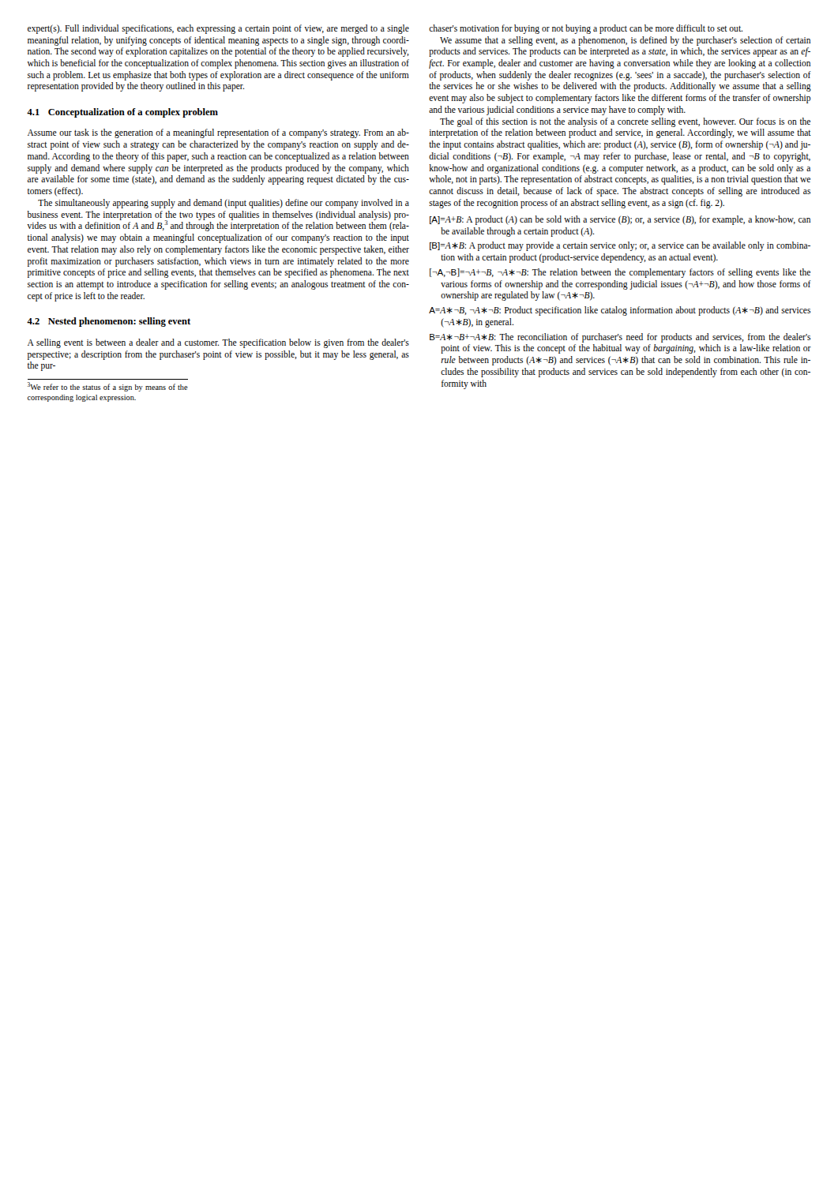expert(s). Full individual specifications, each expressing a certain point of view, are merged to a single meaningful relation, by unifying concepts of identical meaning aspects to a single sign, through coordination. The second way of exploration capitalizes on the potential of the theory to be applied recursively, which is beneficial for the conceptualization of complex phenomena. This section gives an illustration of such a problem. Let us emphasize that both types of exploration are a direct consequence of the uniform representation provided by the theory outlined in this paper.
4.1 Conceptualization of a complex problem
Assume our task is the generation of a meaningful representation of a company's strategy. From an abstract point of view such a strategy can be characterized by the company's reaction on supply and demand. According to the theory of this paper, such a reaction can be conceptualized as a relation between supply and demand where supply can be interpreted as the products produced by the company, which are available for some time (state), and demand as the suddenly appearing request dictated by the customers (effect).
The simultaneously appearing supply and demand (input qualities) define our company involved in a business event. The interpretation of the two types of qualities in themselves (individual analysis) provides us with a definition of A and B,3 and through the interpretation of the relation between them (relational analysis) we may obtain a meaningful conceptualization of our company's reaction to the input event. That relation may also rely on complementary factors like the economic perspective taken, either profit maximization or purchasers satisfaction, which views in turn are intimately related to the more primitive concepts of price and selling events, that themselves can be specified as phenomena. The next section is an attempt to introduce a specification for selling events; an analogous treatment of the concept of price is left to the reader.
4.2 Nested phenomenon: selling event
A selling event is between a dealer and a customer. The specification below is given from the dealer's perspective; a description from the purchaser's point of view is possible, but it may be less general, as the pur-
3We refer to the status of a sign by means of the corresponding logical expression.
chaser's motivation for buying or not buying a product can be more difficult to set out.
We assume that a selling event, as a phenomenon, is defined by the purchaser's selection of certain products and services. The products can be interpreted as a state, in which, the services appear as an effect. For example, dealer and customer are having a conversation while they are looking at a collection of products, when suddenly the dealer recognizes (e.g. 'sees' in a saccade), the purchaser's selection of the services he or she wishes to be delivered with the products. Additionally we assume that a selling event may also be subject to complementary factors like the different forms of the transfer of ownership and the various judicial conditions a service may have to comply with.
The goal of this section is not the analysis of a concrete selling event, however. Our focus is on the interpretation of the relation between product and service, in general. Accordingly, we will assume that the input contains abstract qualities, which are: product (A), service (B), form of ownership (¬A) and judicial conditions (¬B). For example, ¬A may refer to purchase, lease or rental, and ¬B to copyright, know-how and organizational conditions (e.g. a computer network, as a product, can be sold only as a whole, not in parts). The representation of abstract concepts, as qualities, is a non trivial question that we cannot discuss in detail, because of lack of space. The abstract concepts of selling are introduced as stages of the recognition process of an abstract selling event, as a sign (cf. fig. 2).
[A]=A+B: A product (A) can be sold with a service (B); or, a service (B), for example, a know-how, can be available through a certain product (A).
[B]=A∗B: A product may provide a certain service only; or, a service can be available only in combination with a certain product (product-service dependency, as an actual event).
[¬A,¬B]=¬A+¬B, ¬A∗¬B: The relation between the complementary factors of selling events like the various forms of ownership and the corresponding judicial issues (¬A+¬B), and how those forms of ownership are regulated by law (¬A∗¬B).
A=A∗¬B, ¬A∗¬B: Product specification like catalog information about products (A∗¬B) and services (¬A∗B), in general.
B=A∗¬B+¬A∗B: The reconciliation of purchaser's need for products and services, from the dealer's point of view. This is the concept of the habitual way of bargaining, which is a law-like relation or rule between products (A∗¬B) and services (¬A∗B) that can be sold in combination. This rule includes the possibility that products and services can be sold independently from each other (in conformity with